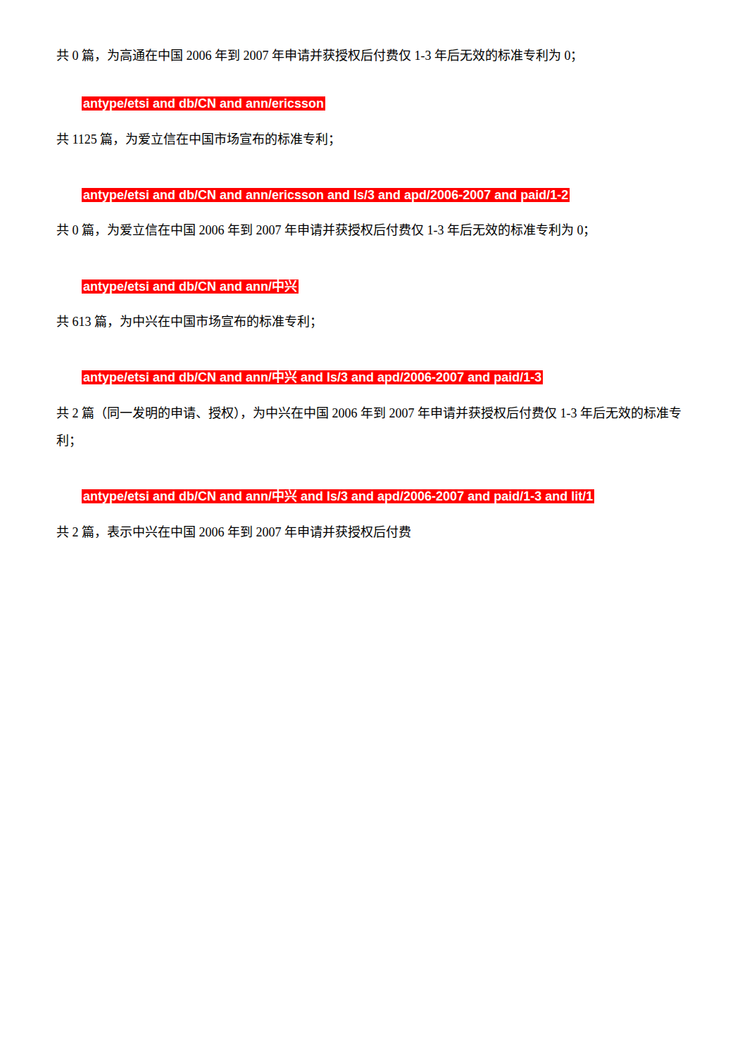共 0 篇，为高通在中国 2006 年到 2007 年申请并获授权后付费仅 1-3 年后无效的标准专利为 0；
antype/etsi and db/CN and ann/ericsson
共 1125 篇，为爱立信在中国市场宣布的标准专利；
antype/etsi and db/CN and ann/ericsson and ls/3 and apd/2006-2007 and paid/1-2
共 0 篇，为爱立信在中国 2006 年到 2007 年申请并获授权后付费仅 1-3 年后无效的标准专利为 0；
antype/etsi and db/CN and ann/中兴
共 613 篇，为中兴在中国市场宣布的标准专利；
antype/etsi and db/CN and ann/中兴 and ls/3 and apd/2006-2007 and paid/1-3
共 2 篇（同一发明的申请、授权），为中兴在中国 2006 年到 2007 年申请并获授权后付费仅 1-3 年后无效的标准专利；
antype/etsi and db/CN and ann/中兴 and ls/3 and apd/2006-2007 and paid/1-3 and lit/1
共 2 篇，表示中兴在中国 2006 年到 2007 年申请并获授权后付费